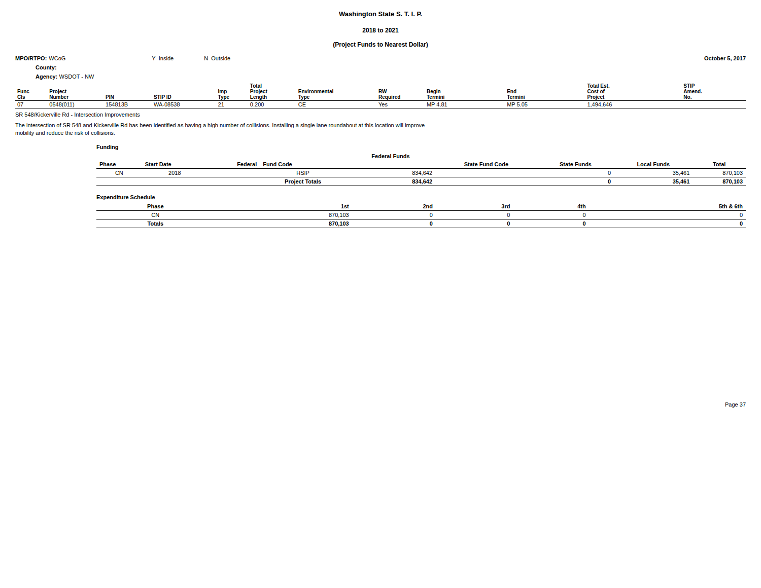Washington State S. T. I. P.
2018 to 2021
(Project Funds to Nearest Dollar)
MPO/RTPO: WCoG Y Inside N Outside October 5, 2017
County:
Agency: WSDOT - NW
| Func Cls | Project Number | PIN | STIP ID | Imp Type | Total Project Length | Environmental Type | RW Required | Begin Termini | End Termini | Total Est. Cost of Project | STIP Amend. No. |
| --- | --- | --- | --- | --- | --- | --- | --- | --- | --- | --- | --- |
| 07 | 0548(011) | 154813B | WA-08538 | 21 | 0.200 | CE | Yes | MP 4.81 | MP 5.05 | 1,494,646 | |
SR 548/Kickerville Rd - Intersection Improvements
The intersection of SR 548 and Kickerville Rd has been identified as having a high number of collisions. Installing a single lane roundabout at this location will improve mobility and reduce the risk of collisions.
Funding
| | | | | Federal Funds | | | | |
| --- | --- | --- | --- | --- | --- | --- | --- | --- |
| Phase | Start Date | Federal | Fund Code | | State Fund Code | State Funds | Local Funds | Total |
| CN | 2018 | | HSIP | 834,642 | | 0 | 35,461 | 870,103 |
| | | | Project Totals | 834,642 | | 0 | 35,461 | 870,103 |
Expenditure Schedule
| Phase | 1st | 2nd | 3rd | 4th | 5th & 6th |
| --- | --- | --- | --- | --- | --- |
| CN | 870,103 | 0 | 0 | 0 | 0 |
| Totals | 870,103 | 0 | 0 | 0 | 0 |
Page 37